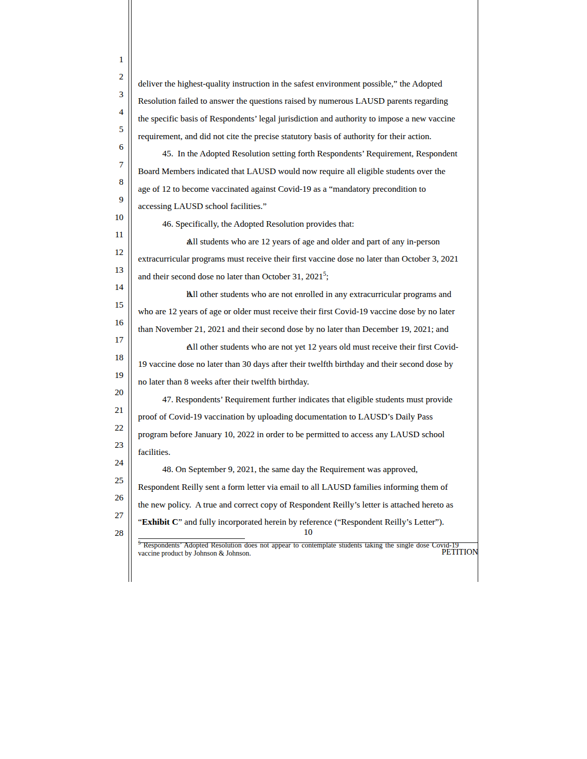1
2
3
4
5
6
7
8
9
10
11
12
13
14
15
16
17
18
19
20
21
22
23
24
25
26
27
28
deliver the highest-quality instruction in the safest environment possible,” the Adopted Resolution failed to answer the questions raised by numerous LAUSD parents regarding the specific basis of Respondents’ legal jurisdiction and authority to impose a new vaccine requirement, and did not cite the precise statutory basis of authority for their action.
45. In the Adopted Resolution setting forth Respondents’ Requirement, Respondent Board Members indicated that LAUSD would now require all eligible students over the age of 12 to become vaccinated against Covid-19 as a “mandatory precondition to accessing LAUSD school facilities.”
46. Specifically, the Adopted Resolution provides that:
a. All students who are 12 years of age and older and part of any in-person extracurricular programs must receive their first vaccine dose no later than October 3, 2021 and their second dose no later than October 31, 20215;
b. All other students who are not enrolled in any extracurricular programs and who are 12 years of age or older must receive their first Covid-19 vaccine dose by no later than November 21, 2021 and their second dose by no later than December 19, 2021; and
c. All other students who are not yet 12 years old must receive their first Covid-19 vaccine dose no later than 30 days after their twelfth birthday and their second dose by no later than 8 weeks after their twelfth birthday.
47. Respondents’ Requirement further indicates that eligible students must provide proof of Covid-19 vaccination by uploading documentation to LAUSD’s Daily Pass program before January 10, 2022 in order to be permitted to access any LAUSD school facilities.
48. On September 9, 2021, the same day the Requirement was approved, Respondent Reilly sent a form letter via email to all LAUSD families informing them of the new policy. A true and correct copy of Respondent Reilly’s letter is attached hereto as “Exhibit C” and fully incorporated herein by reference (“Respondent Reilly’s Letter”).
5 Respondents’ Adopted Resolution does not appear to contemplate students taking the single dose Covid-19 vaccine product by Johnson & Johnson.
10
PETITION